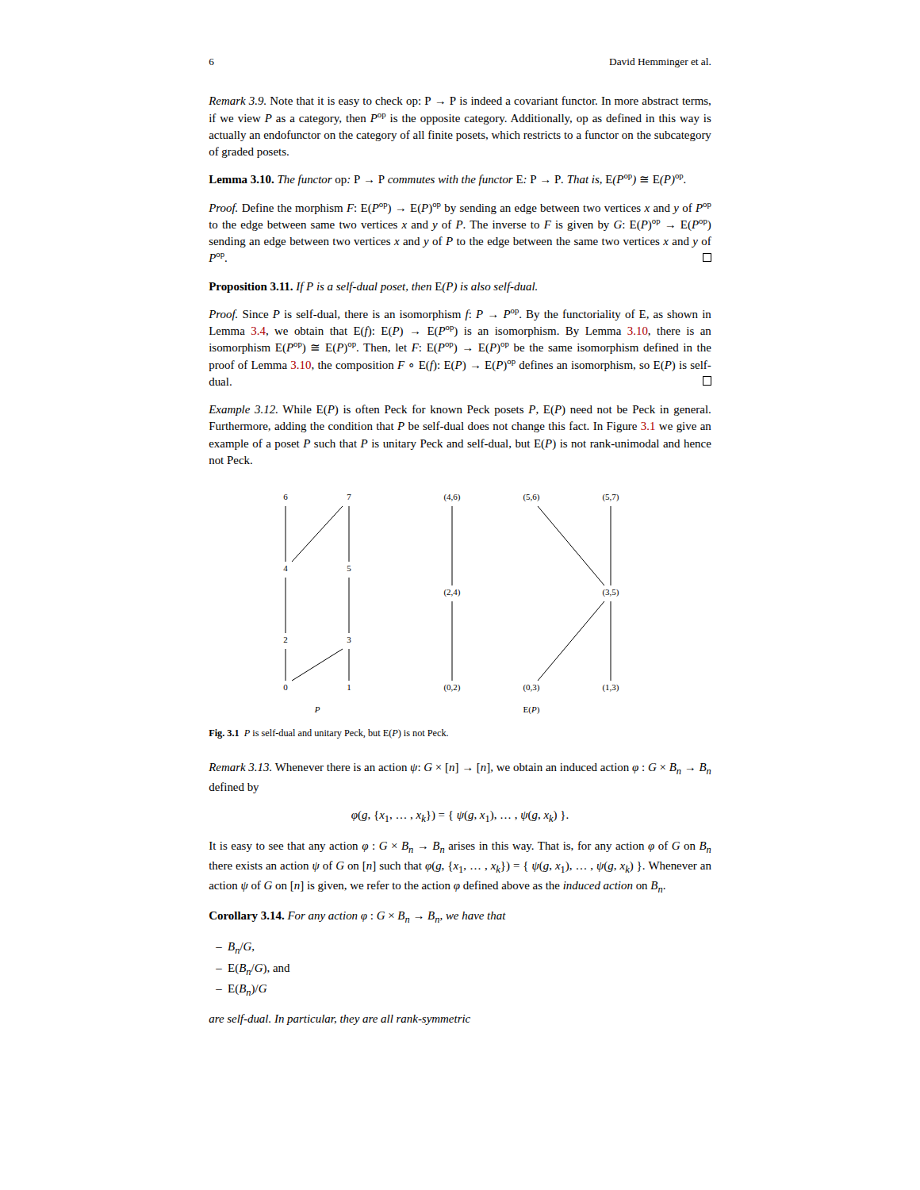6 David Hemminger et al.
Remark 3.9. Note that it is easy to check op: P → P is indeed a covariant functor. In more abstract terms, if we view P as a category, then Pop is the opposite category. Additionally, op as defined in this way is actually an endofunctor on the category of all finite posets, which restricts to a functor on the subcategory of graded posets.
Lemma 3.10. The functor op: P → P commutes with the functor E: P → P. That is, E(Pop) ≅ E(P)op.
Proof. Define the morphism F: E(Pop) → E(P)op by sending an edge between two vertices x and y of Pop to the edge between same two vertices x and y of P. The inverse to F is given by G: E(P)op → E(Pop) sending an edge between two vertices x and y of P to the edge between the same two vertices x and y of Pop.
Proposition 3.11. If P is a self-dual poset, then E(P) is also self-dual.
Proof. Since P is self-dual, there is an isomorphism f: P → Pop. By the functoriality of E, as shown in Lemma 3.4, we obtain that E(f): E(P) → E(Pop) is an isomorphism. By Lemma 3.10, there is an isomorphism E(Pop) ≅ E(P)op. Then, let F: E(Pop) → E(P)op be the same isomorphism defined in the proof of Lemma 3.10, the composition F ∘ E(f): E(P) → E(P)op defines an isomorphism, so E(P) is self-dual.
Example 3.12. While E(P) is often Peck for known Peck posets P, E(P) need not be Peck in general. Furthermore, adding the condition that P be self-dual does not change this fact. In Figure 3.1 we give an example of a poset P such that P is unitary Peck and self-dual, but E(P) is not rank-unimodal and hence not Peck.
6 7 4 5 2 3 0 1 P (4,6) (5,6) (5,7) (2,4) (3,5) (0,2) (0,3) (1,3) E(P)
Fig. 3.1 P is self-dual and unitary Peck, but E(P) is not Peck.
Remark 3.13. Whenever there is an action ψ: G × [n] → [n], we obtain an induced action φ : G × Bn → Bn defined by
φ(g, {x1, … , xk}) = { ψ(g, x1), … , ψ(g, xk) }.
It is easy to see that any action φ : G × Bn → Bn arises in this way. That is, for any action φ of G on Bn there exists an action ψ of G on [n] such that φ(g, {x1, … , xk}) = { ψ(g, x1), … , ψ(g, xk) }. Whenever an action ψ of G on [n] is given, we refer to the action φ defined above as the induced action on Bn.
Corollary 3.14. For any action φ : G × Bn → Bn, we have that
Bn/G,
E(Bn/G), and
E(Bn)/G
are self-dual. In particular, they are all rank-symmetric